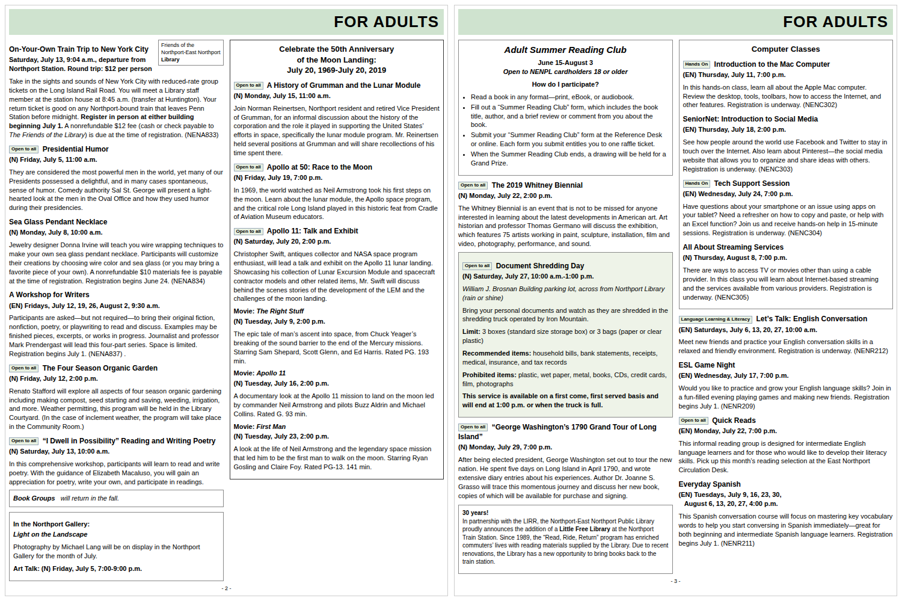FOR ADULTS
Friends of the
Northport-East Northport
Library
On-Your-Own Train Trip to New York City
Saturday, July 13, 9:04 a.m., departure from Northport Station. Round trip: $12 per person
Take in the sights and sounds of New York City with reduced-rate group tickets on the Long Island Rail Road. You will meet a Library staff member at the station house at 8:45 a.m. (transfer at Huntington). Your return ticket is good on any Northport-bound train that leaves Penn Station before midnight. Register in person at either building beginning July 1. A nonrefundable $12 fee (cash or check payable to The Friends of the Library) is due at the time of registration. (NENA833)
Open to all Presidential Humor
(N) Friday, July 5, 11:00 a.m.
They are considered the most powerful men in the world, yet many of our Presidents possessed a delightful, and in many cases spontaneous, sense of humor. Comedy authority Sal St. George will present a light-hearted look at the men in the Oval Office and how they used humor during their presidencies.
Sea Glass Pendant Necklace
(N) Monday, July 8, 10:00 a.m.
Jewelry designer Donna Irvine will teach you wire wrapping techniques to make your own sea glass pendant necklace. Participants will customize their creations by choosing wire color and sea glass (or you may bring a favorite piece of your own). A nonrefundable $10 materials fee is payable at the time of registration. Registration begins June 24. (NENA834)
A Workshop for Writers
(EN) Fridays, July 12, 19, 26, August 2, 9:30 a.m.
Participants are asked—but not required—to bring their original fiction, nonfiction, poetry, or playwriting to read and discuss. Examples may be finished pieces, excerpts, or works in progress. Journalist and professor Mark Prendergast will lead this four-part series. Space is limited. Registration begins July 1. (NENA837) .
Open to all The Four Season Organic Garden
(N) Friday, July 12, 2:00 p.m.
Renato Stafford will explore all aspects of four season organic gardening including making compost, seed starting and saving, weeding, irrigation, and more. Weather permitting, this program will be held in the Library Courtyard. (In the case of inclement weather, the program will take place in the Community Room.)
Open to all “I Dwell in Possibility” Reading and Writing Poetry
(N) Saturday, July 13, 10:00 a.m.
In this comprehensive workshop, participants will learn to read and write poetry. With the guidance of Elizabeth Macaluso, you will gain an appreciation for poetry, write your own, and participate in readings.
Book Groups will return in the fall.
In the Northport Gallery:
Light on the Landscape
Photography by Michael Lang will be on display in the Northport Gallery for the month of July.
Art Talk: (N) Friday, July 5, 7:00-9:00 p.m.
Celebrate the 50th Anniversary
of the Moon Landing:
July 20, 1969-July 20, 2019
Open to all A History of Grumman and the Lunar Module
(N) Monday, July 15, 11:00 a.m.
Join Norman Reinertsen, Northport resident and retired Vice President of Grumman, for an informal discussion about the history of the corporation and the role it played in supporting the United States’ efforts in space, specifically the lunar module program. Mr. Reinertsen held several positions at Grumman and will share recollections of his time spent there.
Open to all Apollo at 50: Race to the Moon
(N) Friday, July 19, 7:00 p.m.
In 1969, the world watched as Neil Armstrong took his first steps on the moon. Learn about the lunar module, the Apollo space program, and the critical role Long Island played in this historic feat from Cradle of Aviation Museum educators.
Open to all Apollo 11: Talk and Exhibit
(N) Saturday, July 20, 2:00 p.m.
Christopher Swift, antiques collector and NASA space program enthusiast, will lead a talk and exhibit on the Apollo 11 lunar landing. Showcasing his collection of Lunar Excursion Module and spacecraft contractor models and other related items, Mr. Swift will discuss behind the scenes stories of the development of the LEM and the challenges of the moon landing.
Movie: The Right Stuff
(N) Tuesday, July 9, 2:00 p.m.
The epic tale of man’s ascent into space, from Chuck Yeager’s breaking of the sound barrier to the end of the Mercury missions. Starring Sam Shepard, Scott Glenn, and Ed Harris. Rated PG. 193 min.
Movie: Apollo 11
(N) Tuesday, July 16, 2:00 p.m.
A documentary look at the Apollo 11 mission to land on the moon led by commander Neil Armstrong and pilots Buzz Aldrin and Michael Collins. Rated G. 93 min.
Movie: First Man
(N) Tuesday, July 23, 2:00 p.m.
A look at the life of Neil Armstrong and the legendary space mission that led him to be the first man to walk on the moon. Starring Ryan Gosling and Claire Foy. Rated PG-13. 141 min.
- 2 -
FOR ADULTS
Adult Summer Reading Club
June 15-August 3
Open to NENPL cardholders 18 or older
How do I participate?
Read a book in any format—print, eBook, or audiobook.
Fill out a “Summer Reading Club” form, which includes the book title, author, and a brief review or comment from you about the book.
Submit your “Summer Reading Club” form at the Reference Desk or online. Each form you submit entitles you to one raffle ticket.
When the Summer Reading Club ends, a drawing will be held for a Grand Prize.
Open to all The 2019 Whitney Biennial
(N) Monday, July 22, 2:00 p.m.
The Whitney Biennial is an event that is not to be missed for anyone interested in learning about the latest developments in American art. Art historian and professor Thomas Germano will discuss the exhibition, which features 75 artists working in paint, sculpture, installation, film and video, photography, performance, and sound.
Open to all Document Shredding Day
(N) Saturday, July 27, 10:00 a.m.-1:00 p.m.
William J. Brosnan Building parking lot, across from Northport Library (rain or shine)
Bring your personal documents and watch as they are shredded in the shredding truck operated by Iron Mountain.
Limit: 3 boxes (standard size storage box) or 3 bags (paper or clear plastic)
Recommended items: household bills, bank statements, receipts, medical, insurance, and tax records
Prohibited items: plastic, wet paper, metal, books, CDs, credit cards, film, photographs
This service is available on a first come, first served basis and will end at 1:00 p.m. or when the truck is full.
Open to all “George Washington’s 1790 Grand Tour of Long Island”
(N) Monday, July 29, 7:00 p.m.
After being elected president, George Washington set out to tour the new nation. He spent five days on Long Island in April 1790, and wrote extensive diary entries about his experiences. Author Dr. Joanne S. Grasso will trace this momentous journey and discuss her new book, copies of which will be available for purchase and signing.
30 years!
In partnership with the LIRR, the Northport-East Northport Public Library proudly announces the addition of a Little Free Library at the Northport Train Station. Since 1989, the “Read, Ride, Return” program has enriched commuters’ lives with reading materials supplied by the Library. Due to recent renovations, the Library has a new opportunity to bring books back to the train station.
Computer Classes
Hands On Introduction to the Mac Computer
(EN) Thursday, July 11, 7:00 p.m.
In this hands-on class, learn all about the Apple Mac computer. Review the desktop, tools, toolbars, how to access the Internet, and other features. Registration is underway. (NENC302)
SeniorNet: Introduction to Social Media
(EN) Thursday, July 18, 2:00 p.m.
See how people around the world use Facebook and Twitter to stay in touch over the Internet. Also learn about Pinterest—the social media website that allows you to organize and share ideas with others. Registration is underway. (NENC303)
Hands On Tech Support Session
(EN) Wednesday, July 24, 7:00 p.m.
Have questions about your smartphone or an issue using apps on your tablet? Need a refresher on how to copy and paste, or help with an Excel function? Join us and receive hands-on help in 15-minute sessions. Registration is underway. (NENC304)
All About Streaming Services
(N) Thursday, August 8, 7:00 p.m.
There are ways to access TV or movies other than using a cable provider. In this class you will learn about Internet-based streaming and the services available from various providers. Registration is underway. (NENC305)
Language Learning & Literacy Let’s Talk: English Conversation
(EN) Saturdays, July 6, 13, 20, 27, 10:00 a.m.
Meet new friends and practice your English conversation skills in a relaxed and friendly environment. Registration is underway. (NENR212)
ESL Game Night
(EN) Wednesday, July 17, 7:00 p.m.
Would you like to practice and grow your English language skills? Join in a fun-filled evening playing games and making new friends. Registration begins July 1. (NENR209)
Open to all Quick Reads
(EN) Monday, July 22, 7:00 p.m.
This informal reading group is designed for intermediate English language learners and for those who would like to develop their literacy skills. Pick up this month’s reading selection at the East Northport Circulation Desk.
Everyday Spanish
(EN) Tuesdays, July 9, 16, 23, 30,
August 6, 13, 20, 27, 4:00 p.m.
This Spanish conversation course will focus on mastering key vocabulary words to help you start conversing in Spanish immediately—great for both beginning and intermediate Spanish language learners. Registration begins July 1. (NENR211)
- 3 -